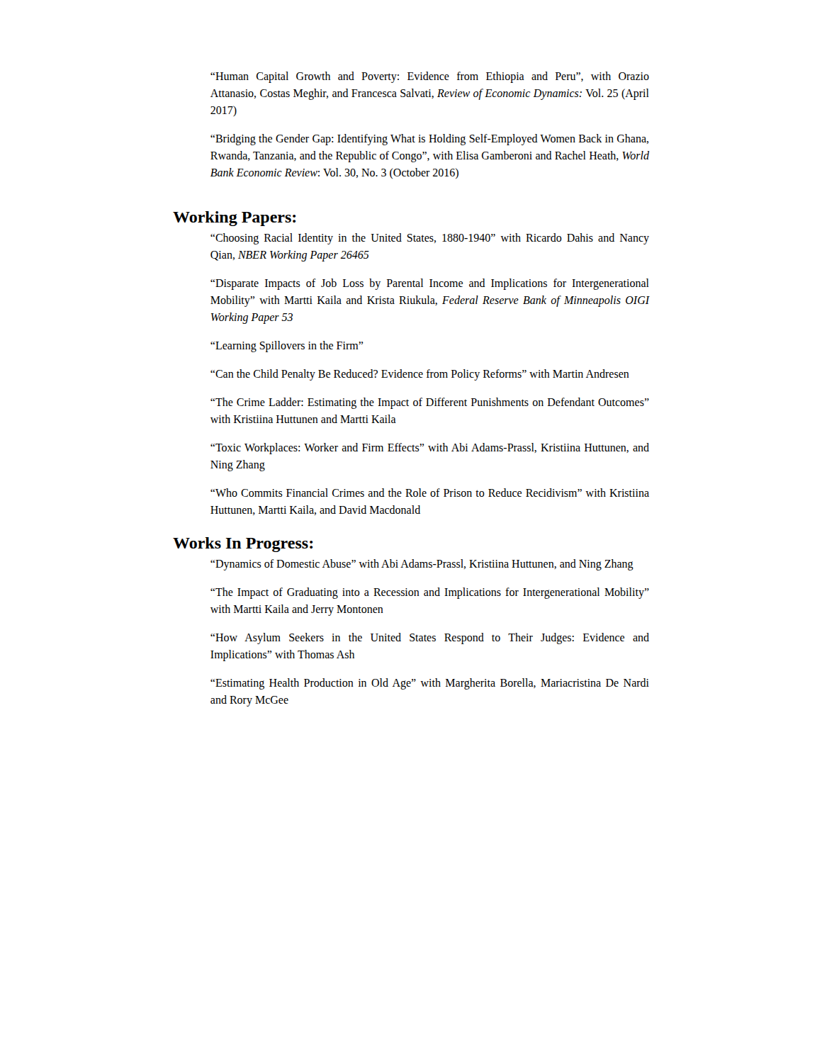“Human Capital Growth and Poverty: Evidence from Ethiopia and Peru”, with Orazio Attanasio, Costas Meghir, and Francesca Salvati, Review of Economic Dynamics: Vol. 25 (April 2017)
“Bridging the Gender Gap: Identifying What is Holding Self-Employed Women Back in Ghana, Rwanda, Tanzania, and the Republic of Congo”, with Elisa Gamberoni and Rachel Heath, World Bank Economic Review: Vol. 30, No. 3 (October 2016)
Working Papers:
“Choosing Racial Identity in the United States, 1880-1940” with Ricardo Dahis and Nancy Qian, NBER Working Paper 26465
“Disparate Impacts of Job Loss by Parental Income and Implications for Intergenerational Mobility” with Martti Kaila and Krista Riukula, Federal Reserve Bank of Minneapolis OIGI Working Paper 53
“Learning Spillovers in the Firm”
“Can the Child Penalty Be Reduced? Evidence from Policy Reforms” with Martin Andresen
“The Crime Ladder: Estimating the Impact of Different Punishments on Defendant Outcomes” with Kristiina Huttunen and Martti Kaila
“Toxic Workplaces: Worker and Firm Effects” with Abi Adams-Prassl, Kristiina Huttunen, and Ning Zhang
“Who Commits Financial Crimes and the Role of Prison to Reduce Recidivism” with Kristiina Huttunen, Martti Kaila, and David Macdonald
Works In Progress:
“Dynamics of Domestic Abuse” with Abi Adams-Prassl, Kristiina Huttunen, and Ning Zhang
“The Impact of Graduating into a Recession and Implications for Intergenerational Mobility” with Martti Kaila and Jerry Montonen
“How Asylum Seekers in the United States Respond to Their Judges: Evidence and Implications” with Thomas Ash
“Estimating Health Production in Old Age” with Margherita Borella, Mariacristina De Nardi and Rory McGee